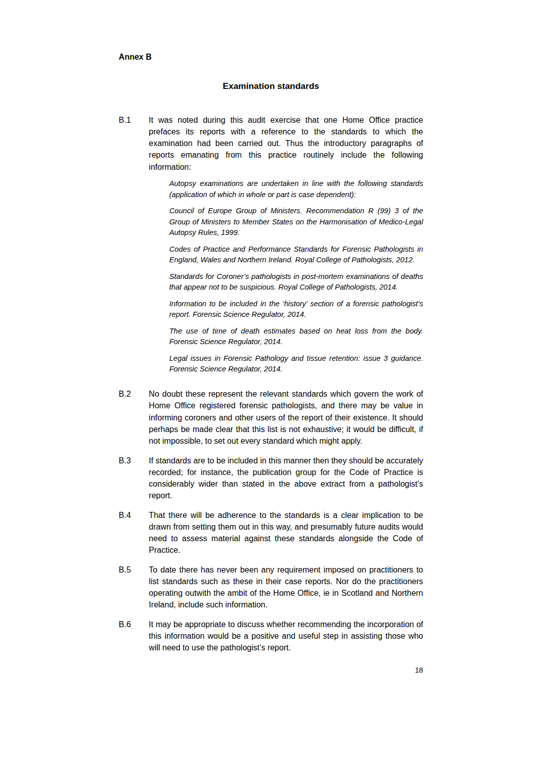Annex B
Examination standards
B.1
It was noted during this audit exercise that one Home Office practice prefaces its reports with a reference to the standards to which the examination had been carried out. Thus the introductory paragraphs of reports emanating from this practice routinely include the following information:
Autopsy examinations are undertaken in line with the following standards (application of which in whole or part is case dependent):
Council of Europe Group of Ministers. Recommendation R (99) 3 of the Group of Ministers to Member States on the Harmonisation of Medico-Legal Autopsy Rules, 1999.
Codes of Practice and Performance Standards for Forensic Pathologists in England, Wales and Northern Ireland. Royal College of Pathologists, 2012.
Standards for Coroner’s pathologists in post-mortem examinations of deaths that appear not to be suspicious. Royal College of Pathologists, 2014.
Information to be included in the ‘history’ section of a forensic pathologist’s report. Forensic Science Regulator, 2014.
The use of time of death estimates based on heat loss from the body. Forensic Science Regulator, 2014.
Legal issues in Forensic Pathology and tissue retention: issue 3 guidance. Forensic Science Regulator, 2014.
B.2
No doubt these represent the relevant standards which govern the work of Home Office registered forensic pathologists, and there may be value in informing coroners and other users of the report of their existence. It should perhaps be made clear that this list is not exhaustive; it would be difficult, if not impossible, to set out every standard which might apply.
B.3
If standards are to be included in this manner then they should be accurately recorded; for instance, the publication group for the Code of Practice is considerably wider than stated in the above extract from a pathologist’s report.
B.4
That there will be adherence to the standards is a clear implication to be drawn from setting them out in this way, and presumably future audits would need to assess material against these standards alongside the Code of Practice.
B.5
To date there has never been any requirement imposed on practitioners to list standards such as these in their case reports. Nor do the practitioners operating outwith the ambit of the Home Office, ie in Scotland and Northern Ireland, include such information.
B.6
It may be appropriate to discuss whether recommending the incorporation of this information would be a positive and useful step in assisting those who will need to use the pathologist’s report.
18